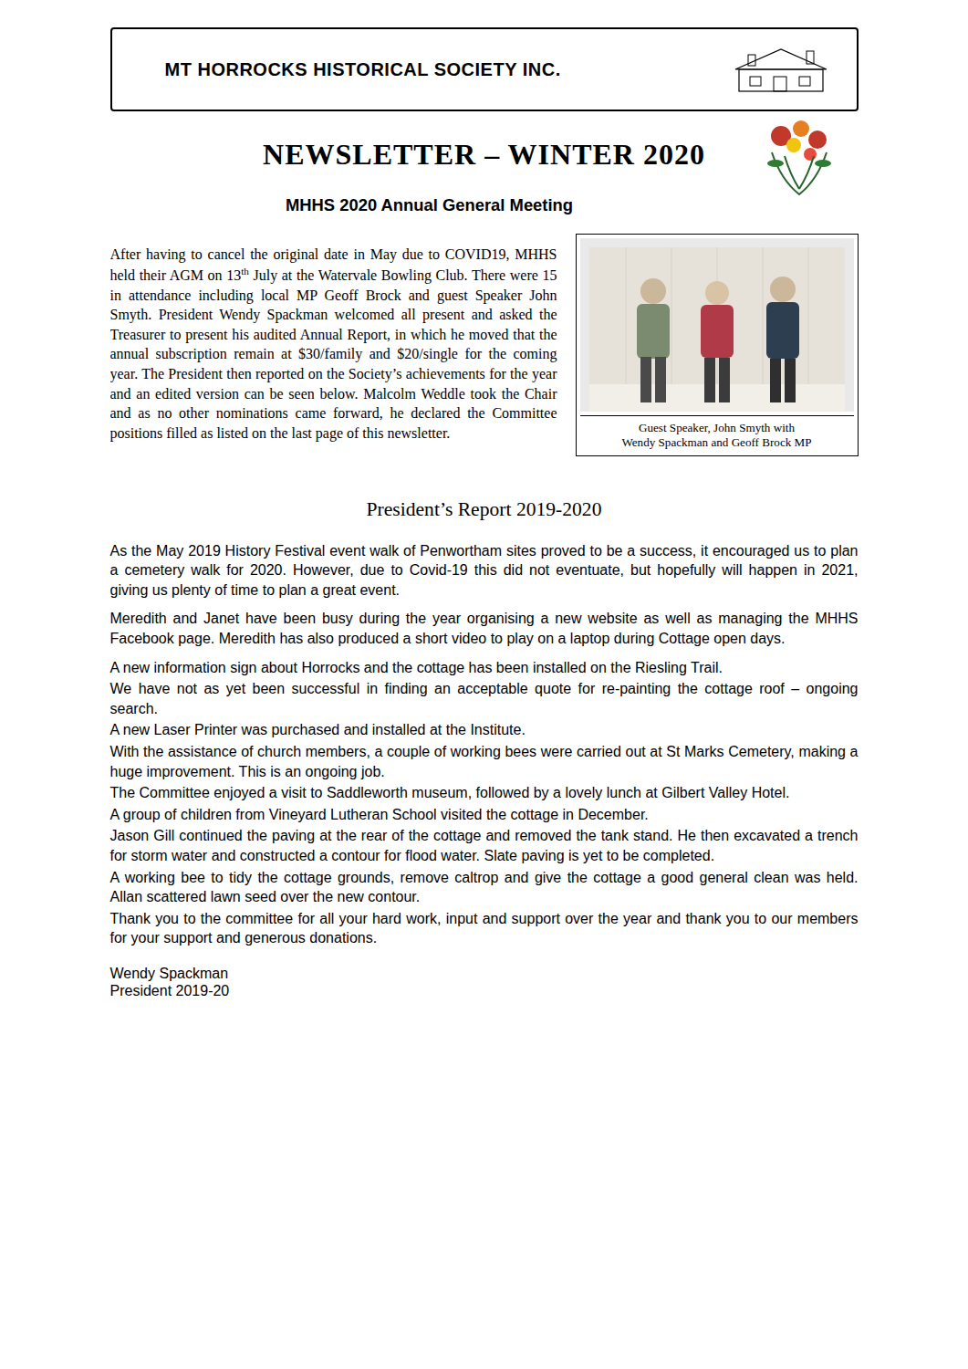MT HORROCKS HISTORICAL SOCIETY INC.
NEWSLETTER – WINTER 2020
MHHS 2020 Annual General Meeting
Guest Speaker, John Smyth with
Wendy Spackman and Geoff Brock MP
After having to cancel the original date in May due to COVID19, MHHS held their AGM on 13th July at the Watervale Bowling Club. There were 15 in attendance including local MP Geoff Brock and guest Speaker John Smyth. President Wendy Spackman welcomed all present and asked the Treasurer to present his audited Annual Report, in which he moved that the annual subscription remain at $30/family and $20/single for the coming year. The President then reported on the Society’s achievements for the year and an edited version can be seen below. Malcolm Weddle took the Chair and as no other nominations came forward, he declared the Committee positions filled as listed on the last page of this newsletter.
President’s Report 2019-2020
As the May 2019 History Festival event walk of Penwortham sites proved to be a success, it encouraged us to plan a cemetery walk for 2020. However, due to Covid-19 this did not eventuate, but hopefully will happen in 2021, giving us plenty of time to plan a great event.
Meredith and Janet have been busy during the year organising a new website as well as managing the MHHS Facebook page. Meredith has also produced a short video to play on a laptop during Cottage open days.
A new information sign about Horrocks and the cottage has been installed on the Riesling Trail.
We have not as yet been successful in finding an acceptable quote for re-painting the cottage roof – ongoing search.
A new Laser Printer was purchased and installed at the Institute.
With the assistance of church members, a couple of working bees were carried out at St Marks Cemetery, making a huge improvement. This is an ongoing job.
The Committee enjoyed a visit to Saddleworth museum, followed by a lovely lunch at Gilbert Valley Hotel.
A group of children from Vineyard Lutheran School visited the cottage in December.
Jason Gill continued the paving at the rear of the cottage and removed the tank stand. He then excavated a trench for storm water and constructed a contour for flood water. Slate paving is yet to be completed.
A working bee to tidy the cottage grounds, remove caltrop and give the cottage a good general clean was held. Allan scattered lawn seed over the new contour.
Thank you to the committee for all your hard work, input and support over the year and thank you to our members for your support and generous donations.
Wendy Spackman
President 2019-20